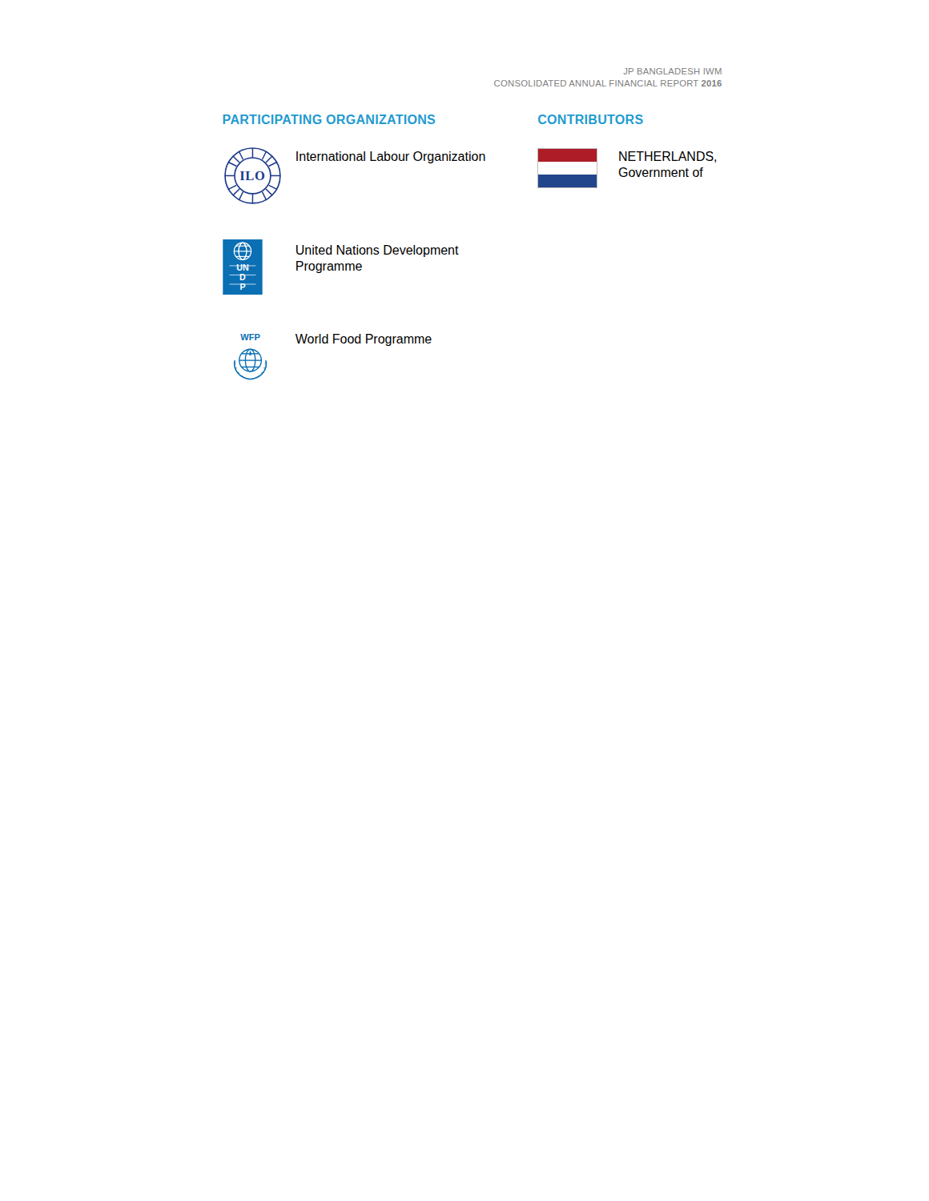JP BANGLADESH IWM
CONSOLIDATED ANNUAL FINANCIAL REPORT 2016
PARTICIPATING ORGANIZATIONS
ILO
International Labour Organization
UN D P
United Nations Development
Programme
WFP
World Food Programme
CONTRIBUTORS
NETHERLANDS, Government of